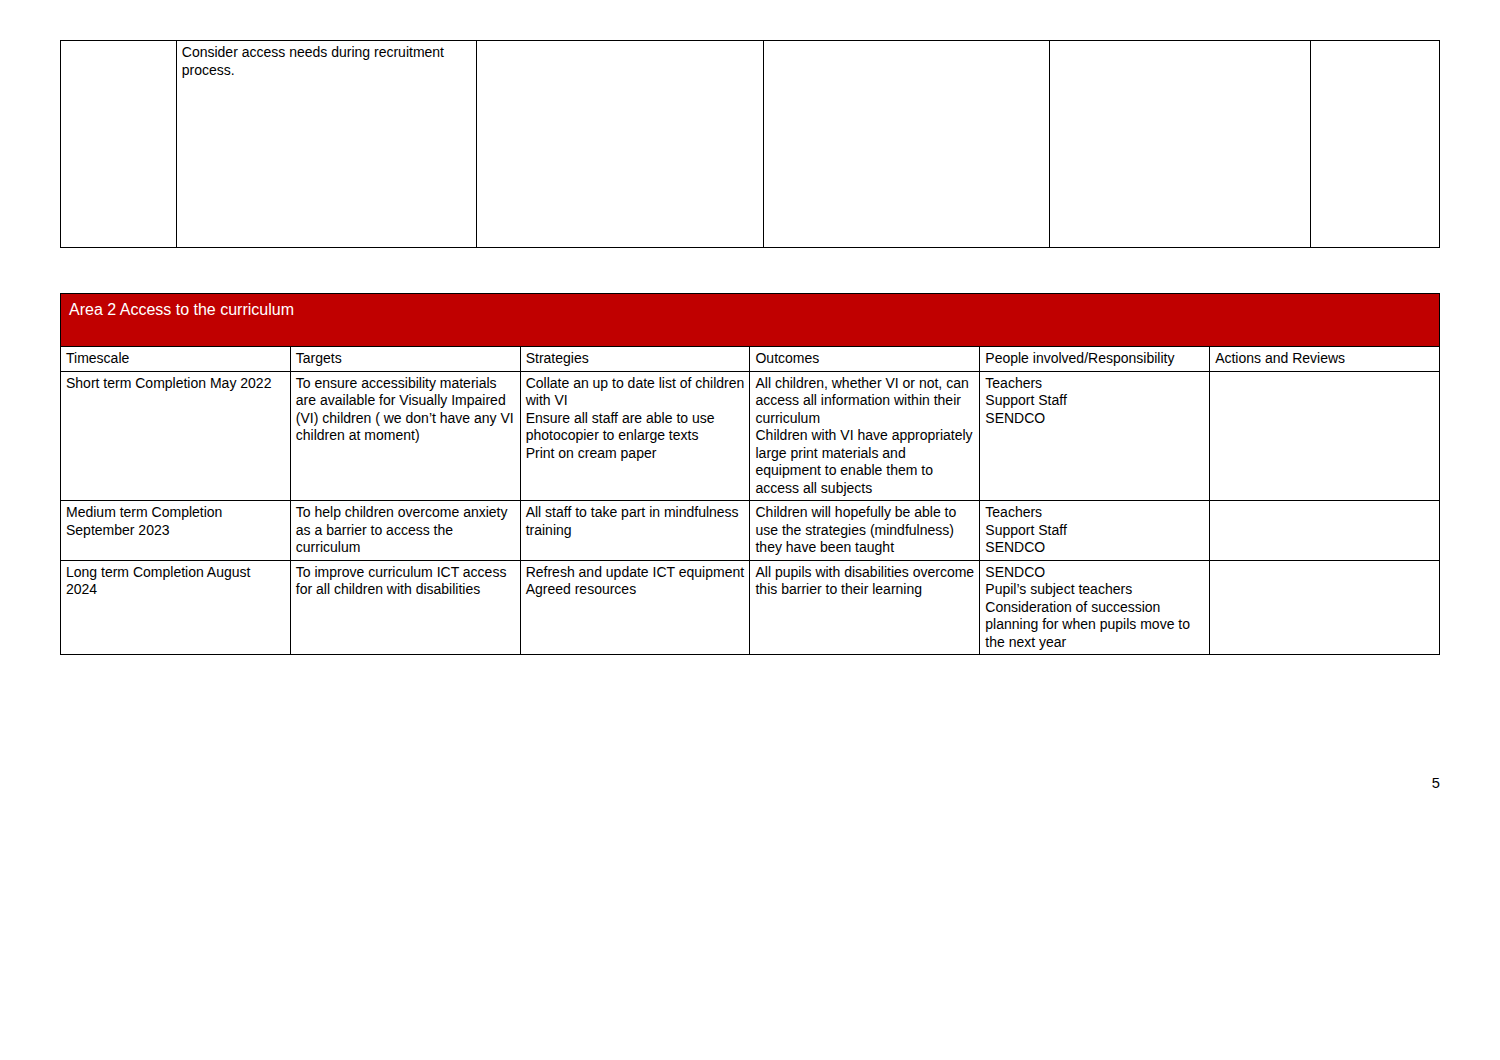| | Consider access needs during recruitment process. | | | | |
| Area 2 Access to the curriculum |
| Timescale | Targets | Strategies | Outcomes | People involved/Responsibility | Actions and Reviews |
| Short term Completion May 2022 | To ensure accessibility materials are available for Visually Impaired (VI) children ( we don’t have any VI children at moment) | Collate an up to date list of children with VI Ensure all staff are able to use photocopier to enlarge texts Print on cream paper | All children, whether VI or not, can access all information within their curriculum Children with VI have appropriately large print materials and equipment to enable them to access all subjects | Teachers Support Staff SENDCO | |
| Medium term Completion September 2023 | To help children overcome anxiety as a barrier to access the curriculum | All staff to take part in mindfulness training | Children will hopefully be able to use the strategies (mindfulness) they have been taught | Teachers Support Staff SENDCO | |
| Long term Completion August 2024 | To improve curriculum ICT access for all children with disabilities | Refresh and update ICT equipment Agreed resources | All pupils with disabilities overcome this barrier to their learning | SENDCO Pupil’s subject teachers Consideration of succession planning for when pupils move to the next year | |
5